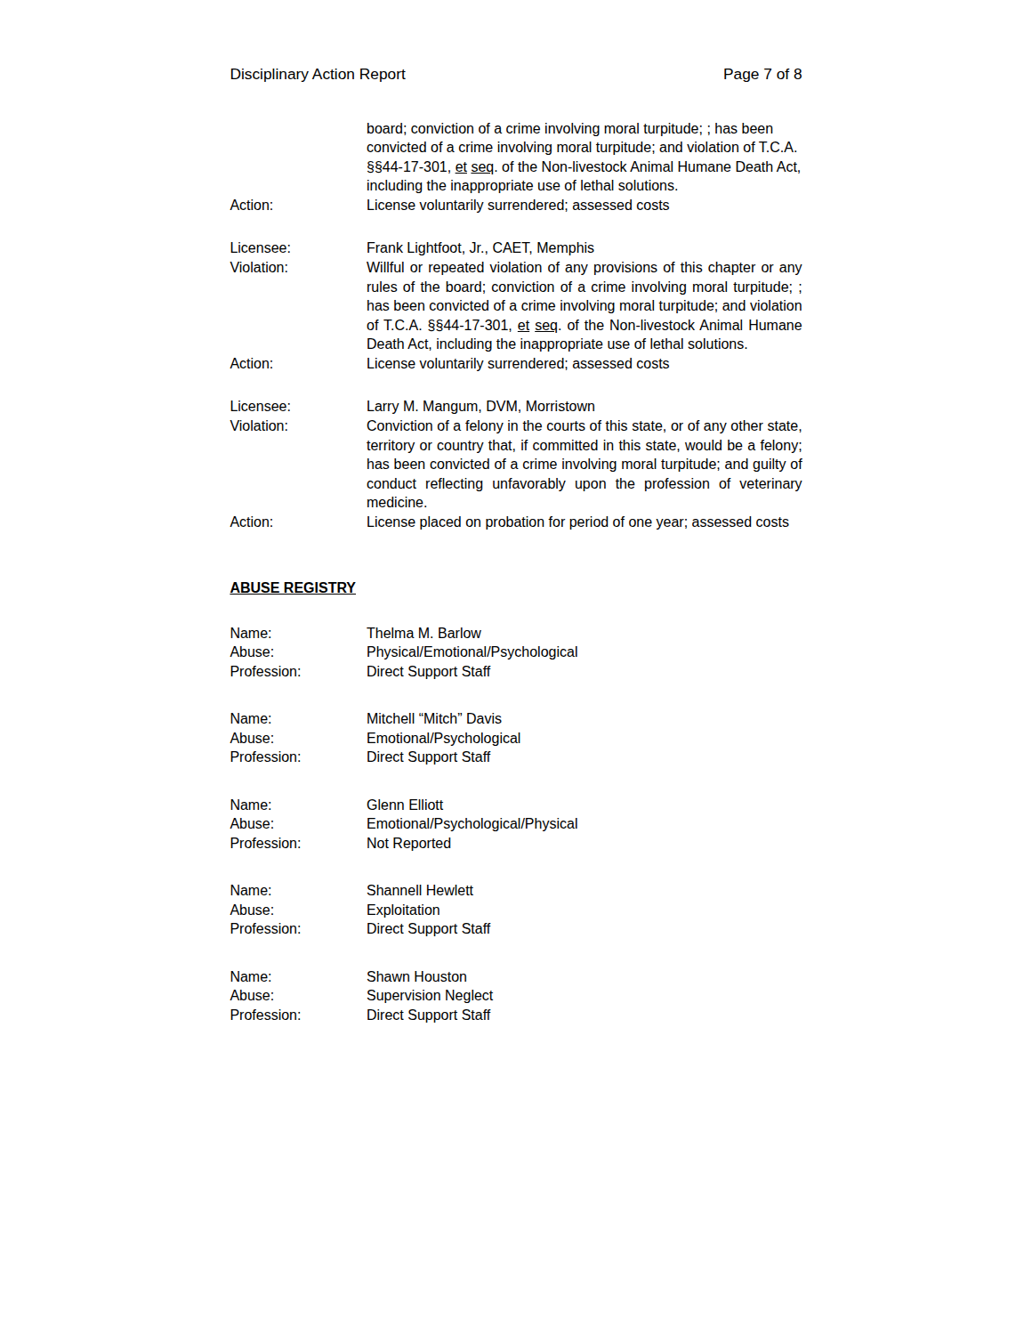Disciplinary Action Report
Page 7 of 8
board; conviction of a crime involving moral turpitude; ; has been convicted of a crime involving moral turpitude; and violation of T.C.A. §§44-17-301, et seq. of the Non-livestock Animal Humane Death Act, including the inappropriate use of lethal solutions.
Action:
License voluntarily surrendered; assessed costs
Licensee:
Frank Lightfoot, Jr., CAET, Memphis
Violation:
Willful or repeated violation of any provisions of this chapter or any rules of the board; conviction of a crime involving moral turpitude; ; has been convicted of a crime involving moral turpitude; and violation of T.C.A. §§44-17-301, et seq. of the Non-livestock Animal Humane Death Act, including the inappropriate use of lethal solutions.
Action:
License voluntarily surrendered; assessed costs
Licensee:
Larry M. Mangum, DVM, Morristown
Violation:
Conviction of a felony in the courts of this state, or of any other state, territory or country that, if committed in this state, would be a felony; has been convicted of a crime involving moral turpitude; and guilty of conduct reflecting unfavorably upon the profession of veterinary medicine.
Action:
License placed on probation for period of one year; assessed costs
ABUSE REGISTRY
Name:
Thelma M. Barlow
Abuse:
Physical/Emotional/Psychological
Profession:
Direct Support Staff
Name:
Mitchell “Mitch” Davis
Abuse:
Emotional/Psychological
Profession:
Direct Support Staff
Name:
Glenn Elliott
Abuse:
Emotional/Psychological/Physical
Profession:
Not Reported
Name:
Shannell Hewlett
Abuse:
Exploitation
Profession:
Direct Support Staff
Name:
Shawn Houston
Abuse:
Supervision Neglect
Profession:
Direct Support Staff